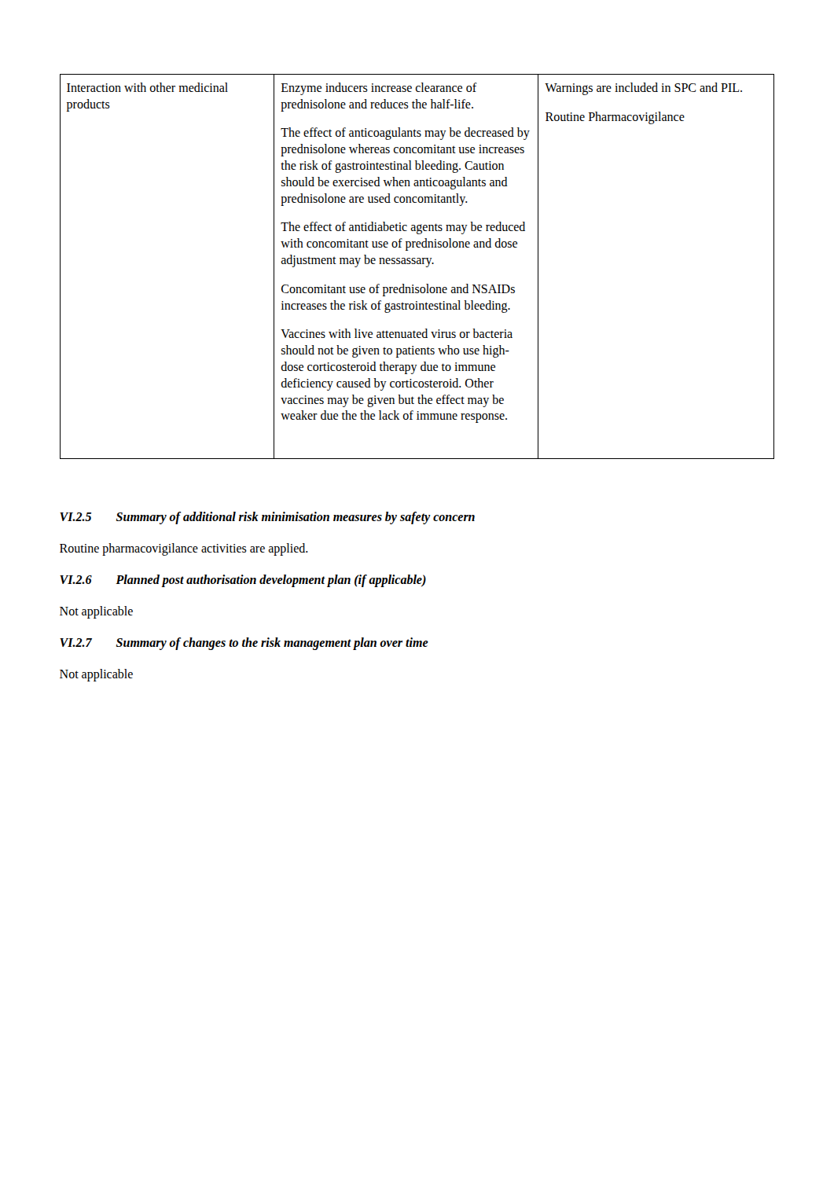| Interaction with other medicinal products | Enzyme inducers increase clearance of prednisolone and reduces the half-life. The effect of anticoagulants may be decreased by prednisolone whereas concomitant use increases the risk of gastrointestinal bleeding. Caution should be exercised when anticoagulants and prednisolone are used concomitantly. The effect of antidiabetic agents may be reduced with concomitant use of prednisolone and dose adjustment may be nessassary. Concomitant use of prednisolone and NSAIDs increases the risk of gastrointestinal bleeding. Vaccines with live attenuated virus or bacteria should not be given to patients who use high-dose corticosteroid therapy due to immune deficiency caused by corticosteroid. Other vaccines may be given but the effect may be weaker due the the lack of immune response. | Warnings are included in SPC and PIL. Routine Pharmacovigilance |
VI.2.5 Summary of additional risk minimisation measures by safety concern
Routine pharmacovigilance activities are applied.
VI.2.6 Planned post authorisation development plan (if applicable)
Not applicable
VI.2.7 Summary of changes to the risk management plan over time
Not applicable